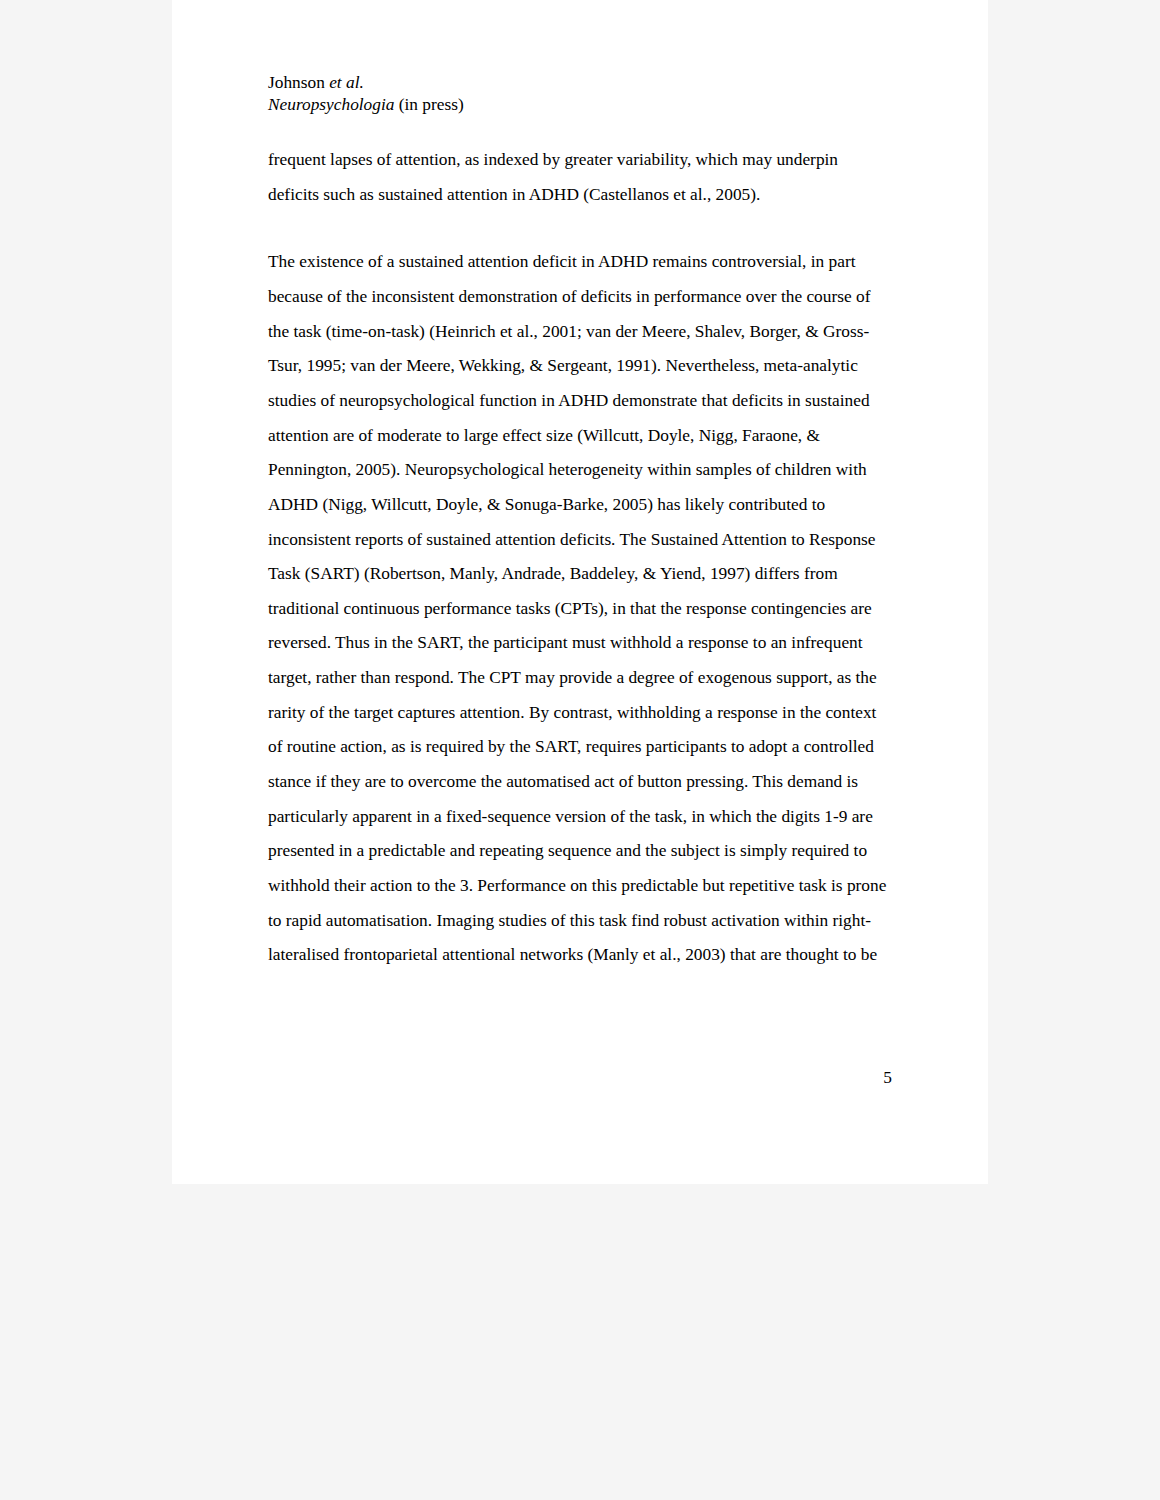Johnson et al.
Neuropsychologia (in press)
frequent lapses of attention, as indexed by greater variability, which may underpin deficits such as sustained attention in ADHD (Castellanos et al., 2005).
The existence of a sustained attention deficit in ADHD remains controversial, in part because of the inconsistent demonstration of deficits in performance over the course of the task (time-on-task) (Heinrich et al., 2001; van der Meere, Shalev, Borger, & Gross-Tsur, 1995; van der Meere, Wekking, & Sergeant, 1991). Nevertheless, meta-analytic studies of neuropsychological function in ADHD demonstrate that deficits in sustained attention are of moderate to large effect size (Willcutt, Doyle, Nigg, Faraone, & Pennington, 2005). Neuropsychological heterogeneity within samples of children with ADHD (Nigg, Willcutt, Doyle, & Sonuga-Barke, 2005) has likely contributed to inconsistent reports of sustained attention deficits. The Sustained Attention to Response Task (SART) (Robertson, Manly, Andrade, Baddeley, & Yiend, 1997) differs from traditional continuous performance tasks (CPTs), in that the response contingencies are reversed. Thus in the SART, the participant must withhold a response to an infrequent target, rather than respond. The CPT may provide a degree of exogenous support, as the rarity of the target captures attention. By contrast, withholding a response in the context of routine action, as is required by the SART, requires participants to adopt a controlled stance if they are to overcome the automatised act of button pressing. This demand is particularly apparent in a fixed-sequence version of the task, in which the digits 1-9 are presented in a predictable and repeating sequence and the subject is simply required to withhold their action to the 3. Performance on this predictable but repetitive task is prone to rapid automatisation. Imaging studies of this task find robust activation within right-lateralised frontoparietal attentional networks (Manly et al., 2003) that are thought to be
5